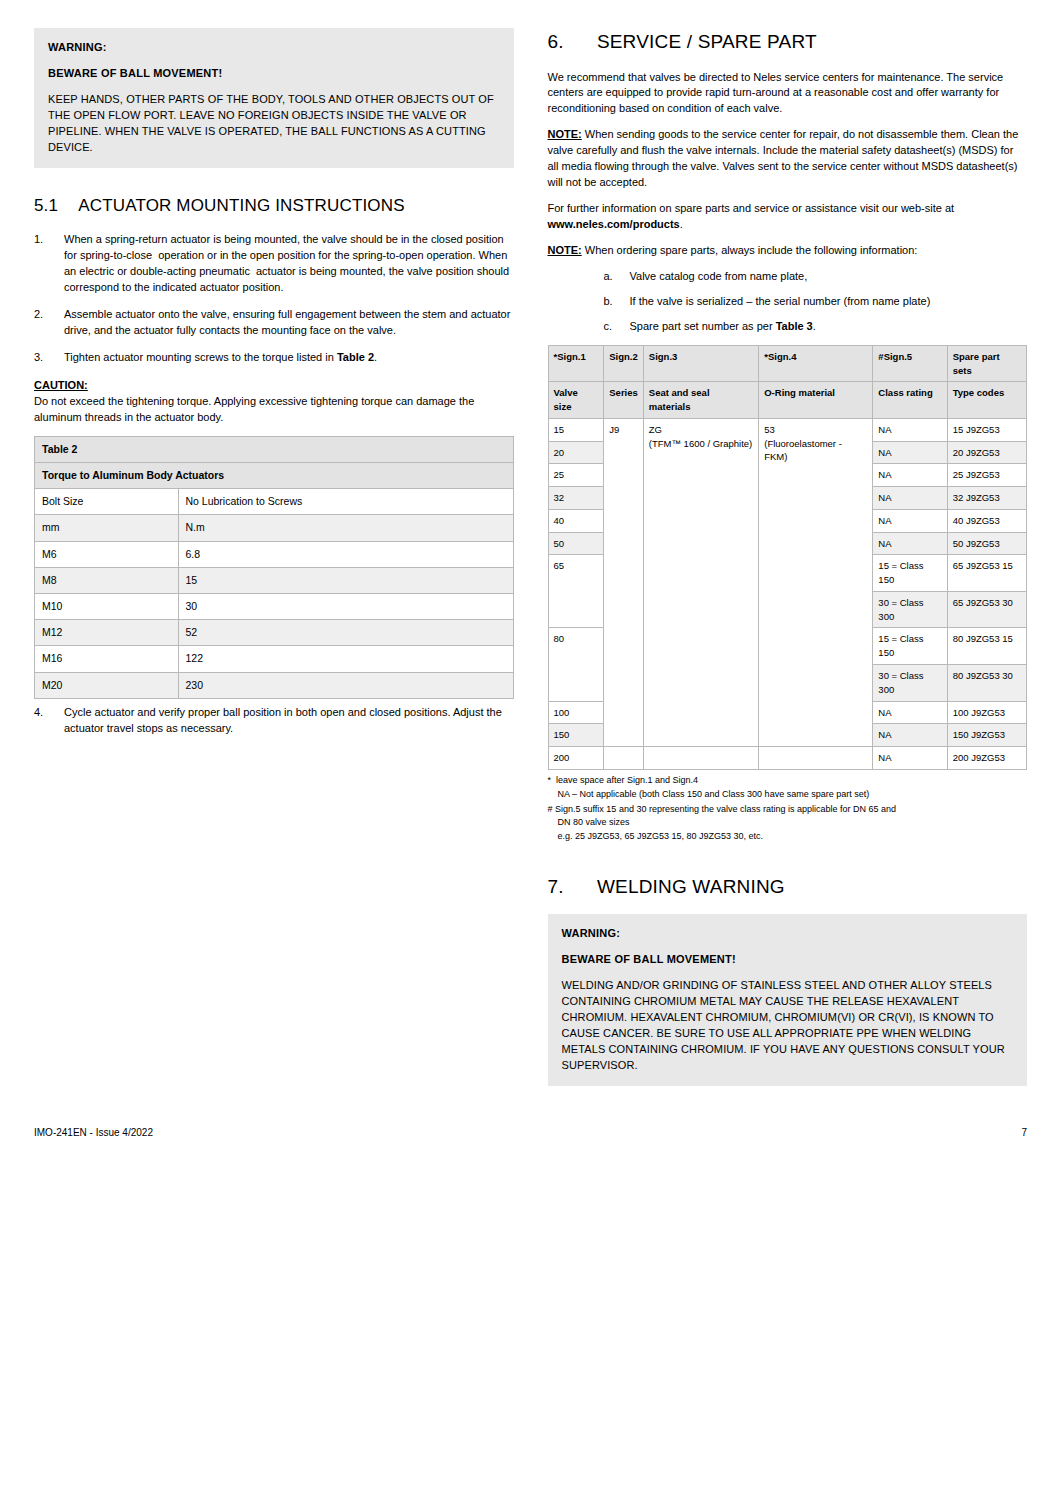WARNING:
BEWARE OF BALL MOVEMENT!
KEEP HANDS, OTHER PARTS OF THE BODY, TOOLS AND OTHER OBJECTS OUT OF THE OPEN FLOW PORT. LEAVE NO FOREIGN OBJECTS INSIDE THE VALVE OR PIPELINE. WHEN THE VALVE IS OPERATED, THE BALL FUNCTIONS AS A CUTTING DEVICE.
5.1 ACTUATOR MOUNTING INSTRUCTIONS
1. When a spring-return actuator is being mounted, the valve should be in the closed position for spring-to-close operation or in the open position for the spring-to-open operation. When an electric or double-acting pneumatic actuator is being mounted, the valve position should correspond to the indicated actuator position.
2. Assemble actuator onto the valve, ensuring full engagement between the stem and actuator drive, and the actuator fully contacts the mounting face on the valve.
3. Tighten actuator mounting screws to the torque listed in Table 2.
CAUTION:
Do not exceed the tightening torque. Applying excessive tightening torque can damage the aluminum threads in the actuator body.
| Table 2 |
| Torque to Aluminum Body Actuators |
| Bolt Size | No Lubrication to Screws |
| mm | N.m |
| M6 | 6.8 |
| M8 | 15 |
| M10 | 30 |
| M12 | 52 |
| M16 | 122 |
| M20 | 230 |
4. Cycle actuator and verify proper ball position in both open and closed positions. Adjust the actuator travel stops as necessary.
6. SERVICE / SPARE PART
We recommend that valves be directed to Neles service centers for maintenance. The service centers are equipped to provide rapid turn-around at a reasonable cost and offer warranty for reconditioning based on condition of each valve.
NOTE: When sending goods to the service center for repair, do not disassemble them. Clean the valve carefully and flush the valve internals. Include the material safety datasheet(s) (MSDS) for all media flowing through the valve. Valves sent to the service center without MSDS datasheet(s) will not be accepted.
For further information on spare parts and service or assistance visit our web-site at www.neles.com/products.
NOTE: When ordering spare parts, always include the following information:
a. Valve catalog code from name plate,
b. If the valve is serialized – the serial number (from name plate)
c. Spare part set number as per Table 3.
| *Sign.1 | Sign.2 | Sign.3 | *Sign.4 | #Sign.5 | Spare part sets |
| --- | --- | --- | --- | --- | --- |
| Valve size | Series | Seat and seal materials | O-Ring material | Class rating | Type codes |
| 15 | J9 | ZG (TFM™ 1600 / Graphite) | 53 (Fluoroelastomer - FKM) | NA | 15 J9ZG53 |
| 20 | NA | 20 J9ZG53 |
| 25 | NA | 25 J9ZG53 |
| 32 | NA | 32 J9ZG53 |
| 40 | NA | 40 J9ZG53 |
| 50 | NA | 50 J9ZG53 |
| 65 | 15 = Class 150 | 65 J9ZG53 15 |
| 30 = Class 300 | 65 J9ZG53 30 |
| 80 | 15 = Class 150 | 80 J9ZG53 15 |
| 30 = Class 300 | 80 J9ZG53 30 |
| 100 | NA | 100 J9ZG53 |
| 150 | NA | 150 J9ZG53 |
| 200 | | | | NA | 200 J9ZG53 |
* leave space after Sign.1 and Sign.4
NA – Not applicable (both Class 150 and Class 300 have same spare part set)
# Sign.5 suffix 15 and 30 representing the valve class rating is applicable for DN 65 and DN 80 valve sizes
e.g. 25 J9ZG53, 65 J9ZG53 15, 80 J9ZG53 30, etc.
7. WELDING WARNING
WARNING:
BEWARE OF BALL MOVEMENT!
WELDING AND/OR GRINDING OF STAINLESS STEEL AND OTHER ALLOY STEELS CONTAINING CHROMIUM METAL MAY CAUSE THE RELEASE HEXAVALENT CHROMIUM. HEXAVALENT CHROMIUM, CHROMIUM(VI) OR CR(VI), IS KNOWN TO CAUSE CANCER. BE SURE TO USE ALL APPROPRIATE PPE WHEN WELDING METALS CONTAINING CHROMIUM. IF YOU HAVE ANY QUESTIONS CONSULT YOUR SUPERVISOR.
IMO-241EN - Issue 4/2022
7